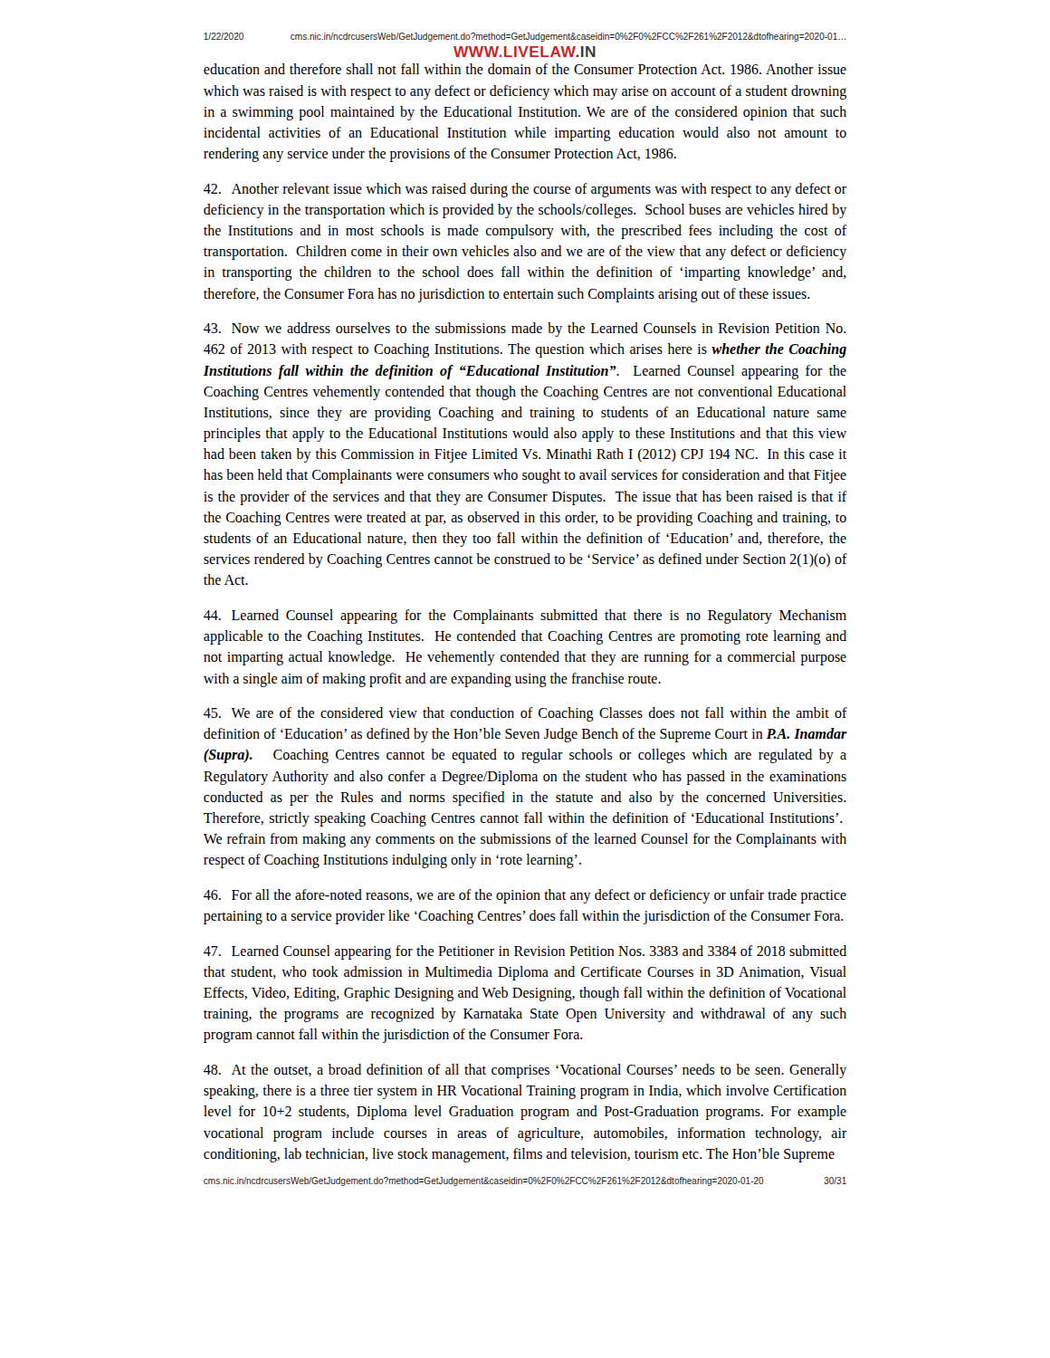1/22/2020 cms.nic.in/ncdrcusersWeb/GetJudgement.do?method=GetJudgement&caseidin=0%2F0%2FCC%2F261%2F2012&dtofhearing=2020-01… WWW.LIVELAW.IN
education and therefore shall not fall within the domain of the Consumer Protection Act. 1986. Another issue which was raised is with respect to any defect or deficiency which may arise on account of a student drowning in a swimming pool maintained by the Educational Institution. We are of the considered opinion that such incidental activities of an Educational Institution while imparting education would also not amount to rendering any service under the provisions of the Consumer Protection Act, 1986.
42. Another relevant issue which was raised during the course of arguments was with respect to any defect or deficiency in the transportation which is provided by the schools/colleges. School buses are vehicles hired by the Institutions and in most schools is made compulsory with, the prescribed fees including the cost of transportation. Children come in their own vehicles also and we are of the view that any defect or deficiency in transporting the children to the school does fall within the definition of ‘imparting knowledge’ and, therefore, the Consumer Fora has no jurisdiction to entertain such Complaints arising out of these issues.
43. Now we address ourselves to the submissions made by the Learned Counsels in Revision Petition No. 462 of 2013 with respect to Coaching Institutions. The question which arises here is whether the Coaching Institutions fall within the definition of “Educational Institution”. Learned Counsel appearing for the Coaching Centres vehemently contended that though the Coaching Centres are not conventional Educational Institutions, since they are providing Coaching and training to students of an Educational nature same principles that apply to the Educational Institutions would also apply to these Institutions and that this view had been taken by this Commission in Fitjee Limited Vs. Minathi Rath I (2012) CPJ 194 NC. In this case it has been held that Complainants were consumers who sought to avail services for consideration and that Fitjee is the provider of the services and that they are Consumer Disputes. The issue that has been raised is that if the Coaching Centres were treated at par, as observed in this order, to be providing Coaching and training, to students of an Educational nature, then they too fall within the definition of ‘Education’ and, therefore, the services rendered by Coaching Centres cannot be construed to be ‘Service’ as defined under Section 2(1)(o) of the Act.
44. Learned Counsel appearing for the Complainants submitted that there is no Regulatory Mechanism applicable to the Coaching Institutes. He contended that Coaching Centres are promoting rote learning and not imparting actual knowledge. He vehemently contended that they are running for a commercial purpose with a single aim of making profit and are expanding using the franchise route.
45. We are of the considered view that conduction of Coaching Classes does not fall within the ambit of definition of ‘Education’ as defined by the Hon’ble Seven Judge Bench of the Supreme Court in P.A. Inamdar (Supra). Coaching Centres cannot be equated to regular schools or colleges which are regulated by a Regulatory Authority and also confer a Degree/Diploma on the student who has passed in the examinations conducted as per the Rules and norms specified in the statute and also by the concerned Universities. Therefore, strictly speaking Coaching Centres cannot fall within the definition of ‘Educational Institutions’. We refrain from making any comments on the submissions of the learned Counsel for the Complainants with respect of Coaching Institutions indulging only in ‘rote learning’.
46. For all the afore-noted reasons, we are of the opinion that any defect or deficiency or unfair trade practice pertaining to a service provider like ‘Coaching Centres’ does fall within the jurisdiction of the Consumer Fora.
47. Learned Counsel appearing for the Petitioner in Revision Petition Nos. 3383 and 3384 of 2018 submitted that student, who took admission in Multimedia Diploma and Certificate Courses in 3D Animation, Visual Effects, Video, Editing, Graphic Designing and Web Designing, though fall within the definition of Vocational training, the programs are recognized by Karnataka State Open University and withdrawal of any such program cannot fall within the jurisdiction of the Consumer Fora.
48. At the outset, a broad definition of all that comprises ‘Vocational Courses’ needs to be seen. Generally speaking, there is a three tier system in HR Vocational Training program in India, which involve Certification level for 10+2 students, Diploma level Graduation program and Post-Graduation programs. For example vocational program include courses in areas of agriculture, automobiles, information technology, air conditioning, lab technician, live stock management, films and television, tourism etc. The Hon’ble Supreme
cms.nic.in/ncdrcusersWeb/GetJudgement.do?method=GetJudgement&caseidin=0%2F0%2FCC%2F261%2F2012&dtofhearing=2020-01-20 30/31